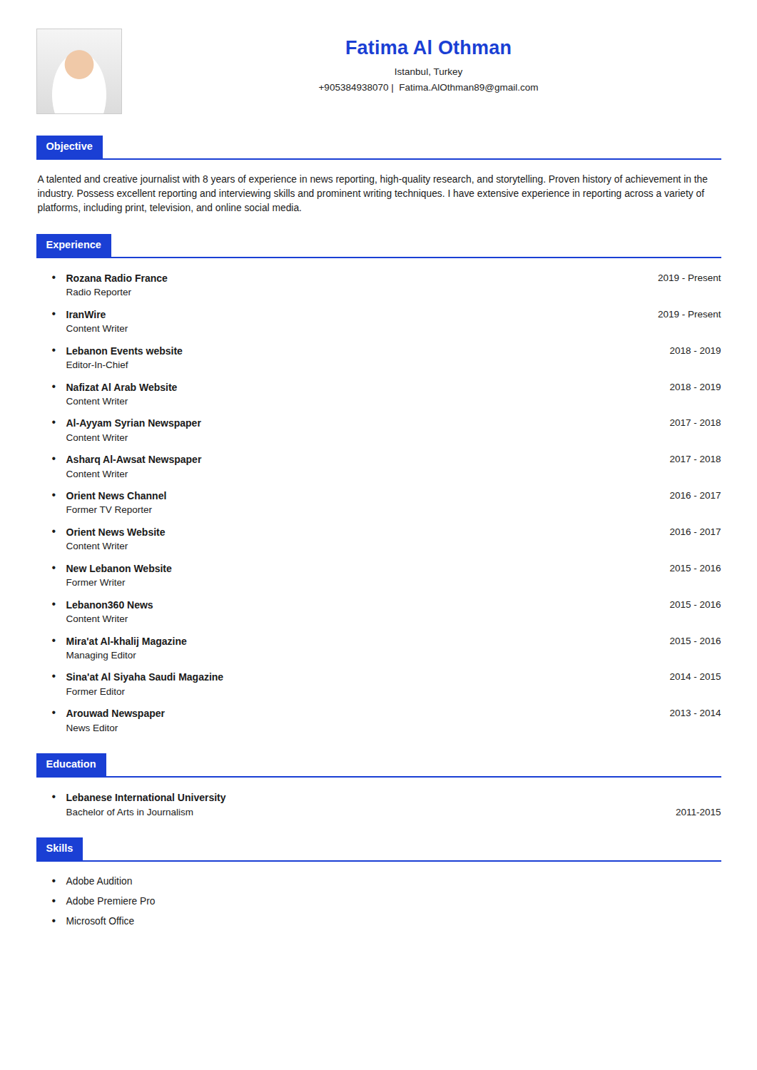Fatima Al Othman
Istanbul, Turkey
+905384938070 | Fatima.AlOthman89@gmail.com
Objective
A talented and creative journalist with 8 years of experience in news reporting, high-quality research, and storytelling. Proven history of achievement in the industry. Possess excellent reporting and interviewing skills and prominent writing techniques. I have extensive experience in reporting across a variety of platforms, including print, television, and online social media.
Experience
Rozana Radio France
Radio Reporter
2019 - Present
IranWire
Content Writer
2019 - Present
Lebanon Events website
Editor-In-Chief
2018 - 2019
Nafizat Al Arab Website
Content Writer
2018 - 2019
Al-Ayyam Syrian Newspaper
Content Writer
2017 - 2018
Asharq Al-Awsat Newspaper
Content Writer
2017 - 2018
Orient News Channel
Former TV Reporter
2016 - 2017
Orient News Website
Content Writer
2016 - 2017
New Lebanon Website
Former Writer
2015 - 2016
Lebanon360 News
Content Writer
2015 - 2016
Mira'at Al-khalij Magazine
Managing Editor
2015 - 2016
Sina'at Al Siyaha Saudi Magazine
Former Editor
2014 - 2015
Arouwad Newspaper
News Editor
2013 - 2014
Education
Lebanese International University
Bachelor of Arts in Journalism
2011-2015
Skills
Adobe Audition
Adobe Premiere Pro
Microsoft Office